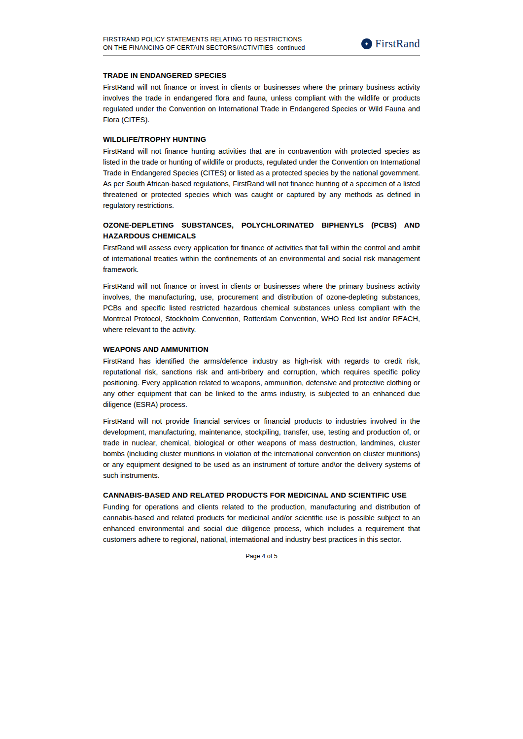FIRSTRAND POLICY STATEMENTS RELATING TO RESTRICTIONS
ON THE FINANCING OF CERTAIN SECTORS/ACTIVITIES continued
✦ FirstRand
Trade in endangered species
FirstRand will not finance or invest in clients or businesses where the primary business activity involves the trade in endangered flora and fauna, unless compliant with the wildlife or products regulated under the Convention on International Trade in Endangered Species or Wild Fauna and Flora (CITES).
Wildlife/trophy hunting
FirstRand will not finance hunting activities that are in contravention with protected species as listed in the trade or hunting of wildlife or products, regulated under the Convention on International Trade in Endangered Species (CITES) or listed as a protected species by the national government. As per South African-based regulations, FirstRand will not finance hunting of a specimen of a listed threatened or protected species which was caught or captured by any methods as defined in regulatory restrictions.
Ozone-depleting substances, polychlorinated biphenyls (PCBs) and hazardous chemicals
FirstRand will assess every application for finance of activities that fall within the control and ambit of international treaties within the confinements of an environmental and social risk management framework.
FirstRand will not finance or invest in clients or businesses where the primary business activity involves, the manufacturing, use, procurement and distribution of ozone-depleting substances, PCBs and specific listed restricted hazardous chemical substances unless compliant with the Montreal Protocol, Stockholm Convention, Rotterdam Convention, WHO Red list and/or REACH, where relevant to the activity.
Weapons and ammunition
FirstRand has identified the arms/defence industry as high-risk with regards to credit risk, reputational risk, sanctions risk and anti-bribery and corruption, which requires specific policy positioning. Every application related to weapons, ammunition, defensive and protective clothing or any other equipment that can be linked to the arms industry, is subjected to an enhanced due diligence (ESRA) process.
FirstRand will not provide financial services or financial products to industries involved in the development, manufacturing, maintenance, stockpiling, transfer, use, testing and production of, or trade in nuclear, chemical, biological or other weapons of mass destruction, landmines, cluster bombs (including cluster munitions in violation of the international convention on cluster munitions) or any equipment designed to be used as an instrument of torture and\or the delivery systems of such instruments.
Cannabis-based and related products for medicinal and scientific use
Funding for operations and clients related to the production, manufacturing and distribution of cannabis-based and related products for medicinal and/or scientific use is possible subject to an enhanced environmental and social due diligence process, which includes a requirement that customers adhere to regional, national, international and industry best practices in this sector.
Page 4 of 5